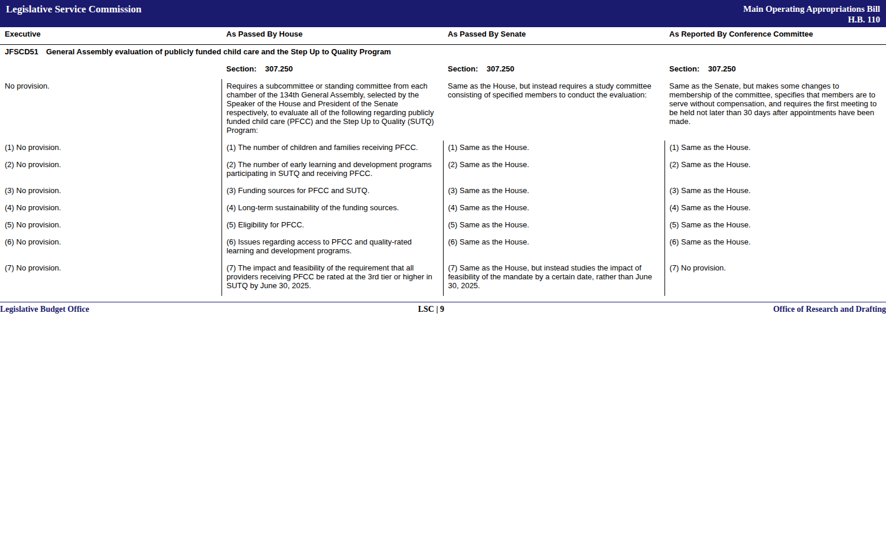Legislative Service Commission
Main Operating Appropriations Bill
H.B. 110
| Executive | As Passed By House | As Passed By Senate | As Reported By Conference Committee |
| JFSCD51 General Assembly evaluation of publicly funded child care and the Step Up to Quality Program |
| | Section: 307.250 | Section: 307.250 | Section: 307.250 |
| No provision. | Requires a subcommittee or standing committee from each chamber of the 134th General Assembly, selected by the Speaker of the House and President of the Senate respectively, to evaluate all of the following regarding publicly funded child care (PFCC) and the Step Up to Quality (SUTQ) Program: | Same as the House, but instead requires a study committee consisting of specified members to conduct the evaluation: | Same as the Senate, but makes some changes to membership of the committee, specifies that members are to serve without compensation, and requires the first meeting to be held not later than 30 days after appointments have been made. |
| (1) No provision. | (1) The number of children and families receiving PFCC. | (1) Same as the House. | (1) Same as the House. |
| (2) No provision. | (2) The number of early learning and development programs participating in SUTQ and receiving PFCC. | (2) Same as the House. | (2) Same as the House. |
| (3) No provision. | (3) Funding sources for PFCC and SUTQ. | (3) Same as the House. | (3) Same as the House. |
| (4) No provision. | (4) Long-term sustainability of the funding sources. | (4) Same as the House. | (4) Same as the House. |
| (5) No provision. | (5) Eligibility for PFCC. | (5) Same as the House. | (5) Same as the House. |
| (6) No provision. | (6) Issues regarding access to PFCC and quality-rated learning and development programs. | (6) Same as the House. | (6) Same as the House. |
| (7) No provision. | (7) The impact and feasibility of the requirement that all providers receiving PFCC be rated at the 3rd tier or higher in SUTQ by June 30, 2025. | (7) Same as the House, but instead studies the impact of feasibility of the mandate by a certain date, rather than June 30, 2025. | (7) No provision. |
Legislative Budget Office
LSC | 9
Office of Research and Drafting